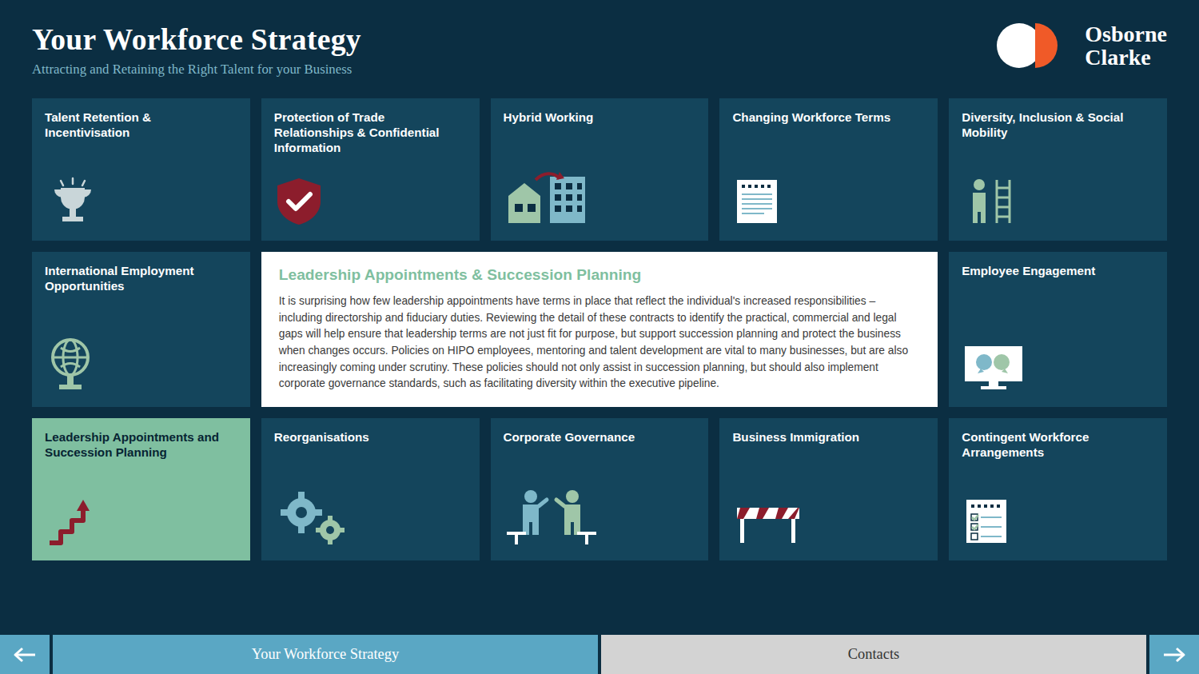Your Workforce Strategy
Attracting and Retaining the Right Talent for your Business
Osborne
Clarke
Talent Retention & Incentivisation
Protection of Trade Relationships & Confidential Information
Hybrid Working
Changing Workforce Terms
Diversity, Inclusion & Social Mobility
International Employment Opportunities
Leadership Appointments & Succession Planning
It is surprising how few leadership appointments have terms in place that reflect the individual's increased responsibilities – including directorship and fiduciary duties. Reviewing the detail of these contracts to identify the practical, commercial and legal gaps will help ensure that leadership terms are not just fit for purpose, but support succession planning and protect the business when changes occurs. Policies on HIPO employees, mentoring and talent development are vital to many businesses, but are also increasingly coming under scrutiny. These policies should not only assist in succession planning, but should also implement corporate governance standards, such as facilitating diversity within the executive pipeline.
Employee Engagement
Leadership Appointments and Succession Planning
Reorganisations
Corporate Governance
Business Immigration
Contingent Workforce Arrangements
Your Workforce Strategy
Contacts